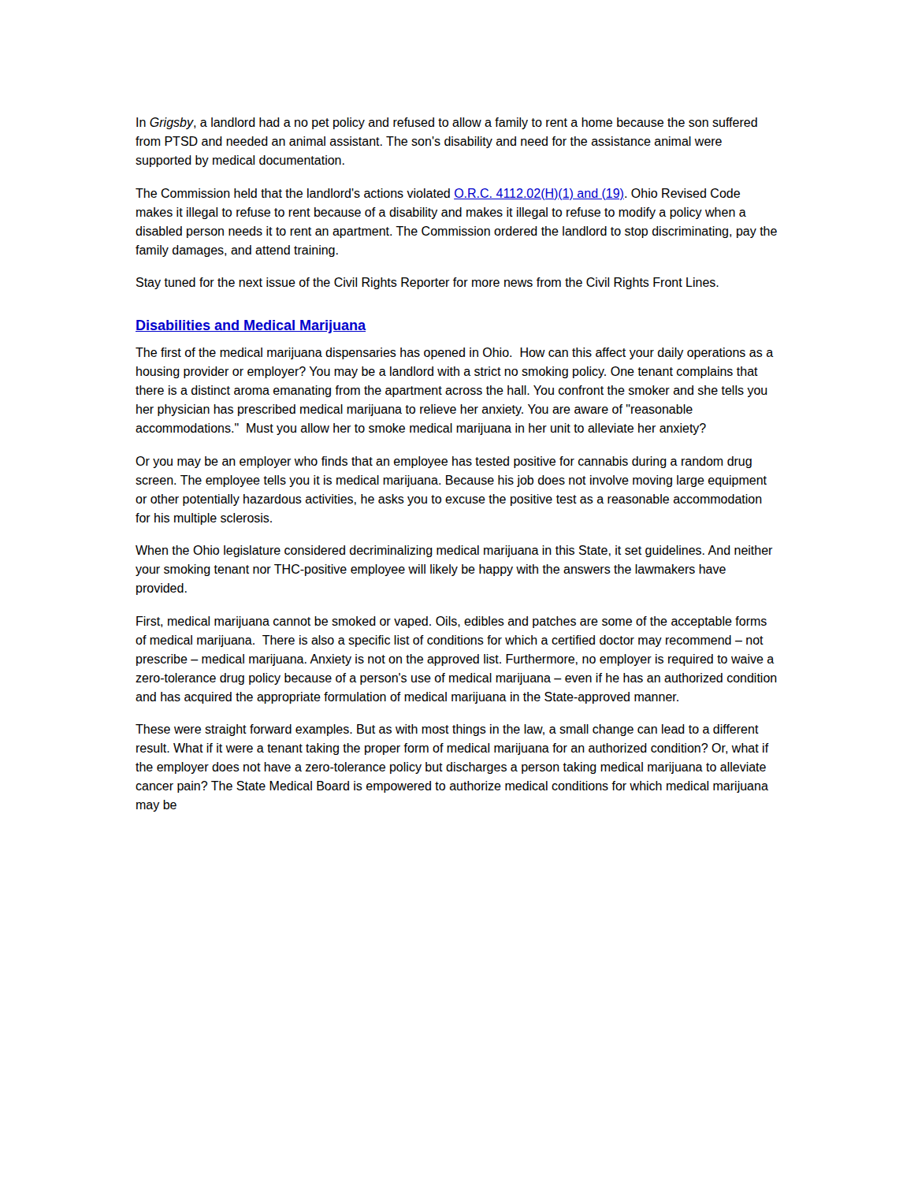In Grigsby, a landlord had a no pet policy and refused to allow a family to rent a home because the son suffered from PTSD and needed an animal assistant. The son's disability and need for the assistance animal were supported by medical documentation.
The Commission held that the landlord's actions violated O.R.C. 4112.02(H)(1) and (19). Ohio Revised Code makes it illegal to refuse to rent because of a disability and makes it illegal to refuse to modify a policy when a disabled person needs it to rent an apartment. The Commission ordered the landlord to stop discriminating, pay the family damages, and attend training.
Stay tuned for the next issue of the Civil Rights Reporter for more news from the Civil Rights Front Lines.
Disabilities and Medical Marijuana
The first of the medical marijuana dispensaries has opened in Ohio. How can this affect your daily operations as a housing provider or employer? You may be a landlord with a strict no smoking policy. One tenant complains that there is a distinct aroma emanating from the apartment across the hall. You confront the smoker and she tells you her physician has prescribed medical marijuana to relieve her anxiety. You are aware of "reasonable accommodations." Must you allow her to smoke medical marijuana in her unit to alleviate her anxiety?
Or you may be an employer who finds that an employee has tested positive for cannabis during a random drug screen. The employee tells you it is medical marijuana. Because his job does not involve moving large equipment or other potentially hazardous activities, he asks you to excuse the positive test as a reasonable accommodation for his multiple sclerosis.
When the Ohio legislature considered decriminalizing medical marijuana in this State, it set guidelines. And neither your smoking tenant nor THC-positive employee will likely be happy with the answers the lawmakers have provided.
First, medical marijuana cannot be smoked or vaped. Oils, edibles and patches are some of the acceptable forms of medical marijuana. There is also a specific list of conditions for which a certified doctor may recommend – not prescribe – medical marijuana. Anxiety is not on the approved list. Furthermore, no employer is required to waive a zero-tolerance drug policy because of a person's use of medical marijuana – even if he has an authorized condition and has acquired the appropriate formulation of medical marijuana in the State-approved manner.
These were straight forward examples. But as with most things in the law, a small change can lead to a different result. What if it were a tenant taking the proper form of medical marijuana for an authorized condition? Or, what if the employer does not have a zero-tolerance policy but discharges a person taking medical marijuana to alleviate cancer pain? The State Medical Board is empowered to authorize medical conditions for which medical marijuana may be